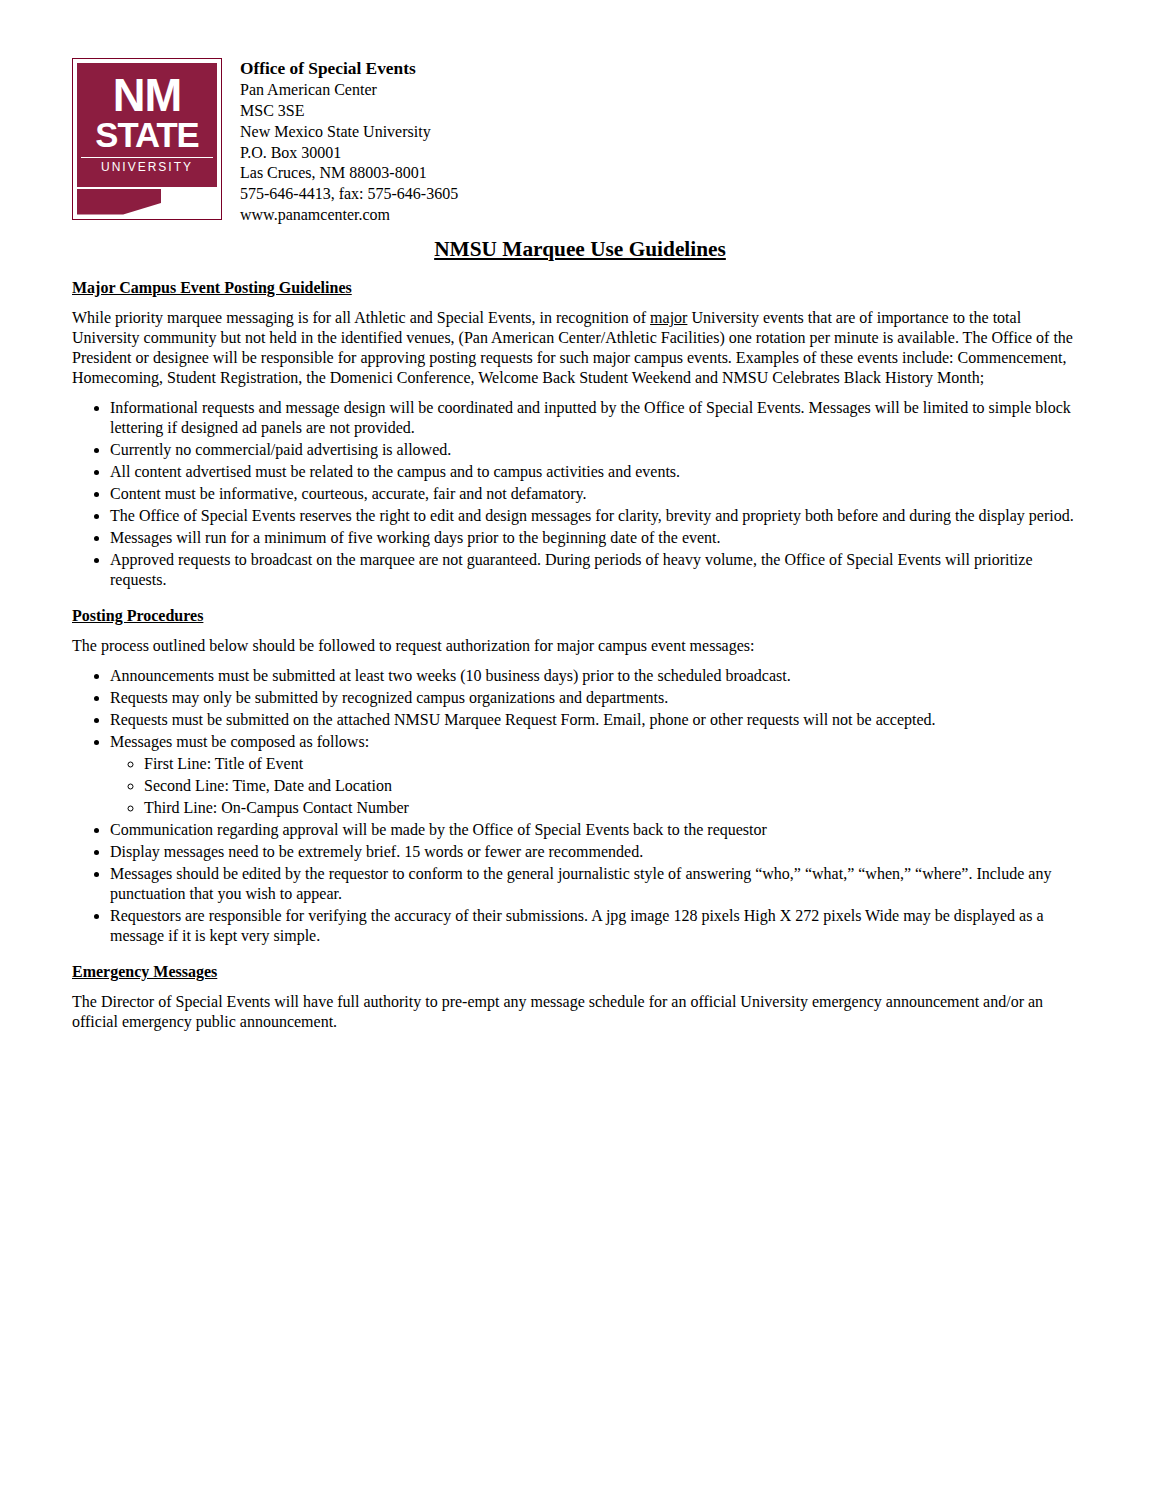NM STATE UNIVERSITY
Office of Special Events
Pan American Center
MSC 3SE
New Mexico State University
P.O. Box 30001
Las Cruces, NM 88003-8001
575-646-4413, fax: 575-646-3605
www.panamcenter.com
NMSU Marquee Use Guidelines
Major Campus Event Posting Guidelines
While priority marquee messaging is for all Athletic and Special Events, in recognition of major University events that are of importance to the total University community but not held in the identified venues, (Pan American Center/Athletic Facilities) one rotation per minute is available. The Office of the President or designee will be responsible for approving posting requests for such major campus events. Examples of these events include: Commencement, Homecoming, Student Registration, the Domenici Conference, Welcome Back Student Weekend and NMSU Celebrates Black History Month;
Informational requests and message design will be coordinated and inputted by the Office of Special Events. Messages will be limited to simple block lettering if designed ad panels are not provided.
Currently no commercial/paid advertising is allowed.
All content advertised must be related to the campus and to campus activities and events.
Content must be informative, courteous, accurate, fair and not defamatory.
The Office of Special Events reserves the right to edit and design messages for clarity, brevity and propriety both before and during the display period.
Messages will run for a minimum of five working days prior to the beginning date of the event.
Approved requests to broadcast on the marquee are not guaranteed. During periods of heavy volume, the Office of Special Events will prioritize requests.
Posting Procedures
The process outlined below should be followed to request authorization for major campus event messages:
Announcements must be submitted at least two weeks (10 business days) prior to the scheduled broadcast.
Requests may only be submitted by recognized campus organizations and departments.
Requests must be submitted on the attached NMSU Marquee Request Form. Email, phone or other requests will not be accepted.
Messages must be composed as follows:
First Line: Title of Event
Second Line: Time, Date and Location
Third Line: On-Campus Contact Number
Communication regarding approval will be made by the Office of Special Events back to the requestor
Display messages need to be extremely brief. 15 words or fewer are recommended.
Messages should be edited by the requestor to conform to the general journalistic style of answering “who,” “what,” “when,” “where”. Include any punctuation that you wish to appear.
Requestors are responsible for verifying the accuracy of their submissions. A jpg image 128 pixels High X 272 pixels Wide may be displayed as a message if it is kept very simple.
Emergency Messages
The Director of Special Events will have full authority to pre-empt any message schedule for an official University emergency announcement and/or an official emergency public announcement.